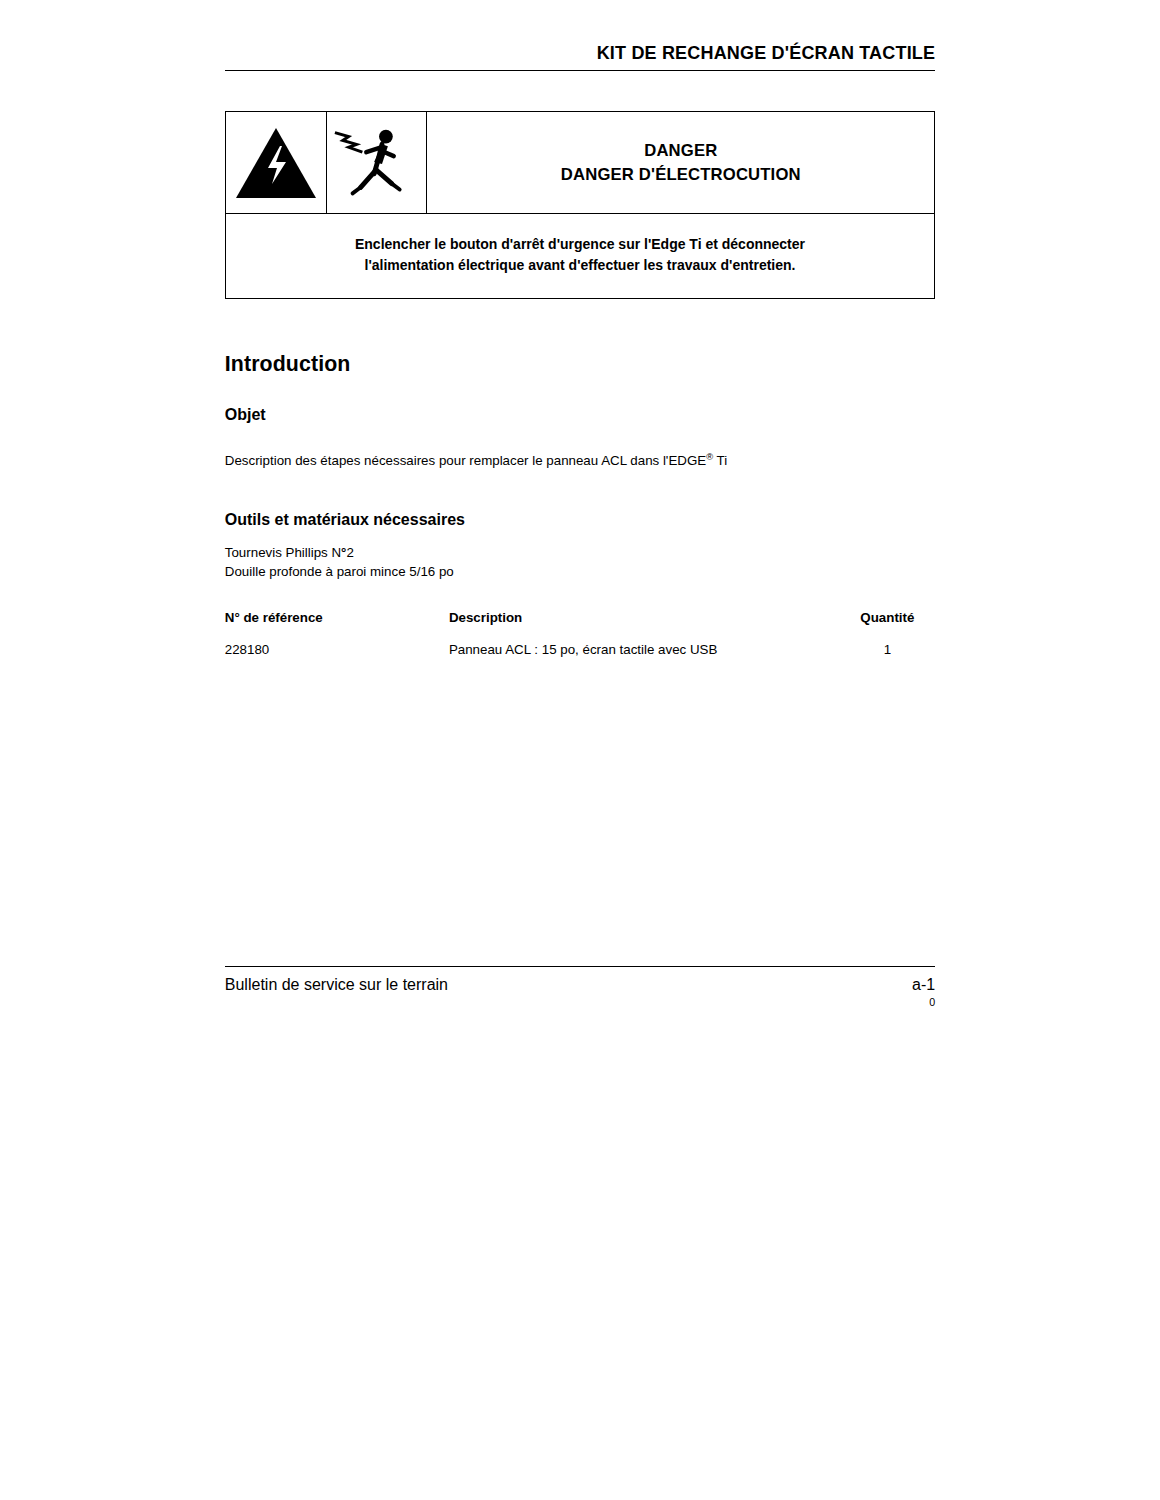KIT DE RECHANGE D'ÉCRAN TACTILE
DANGER
DANGER D'ÉLECTROCUTION
Enclencher le bouton d'arrêt d'urgence sur l'Edge Ti et déconnecter
l'alimentation électrique avant d'effectuer les travaux d'entretien.
Introduction
Objet
Description des étapes nécessaires pour remplacer le panneau ACL dans l'EDGE® Ti
Outils et matériaux nécessaires
Tournevis Phillips N°2
Douille profonde à paroi mince 5/16 po
| N° de référence | Description | Quantité |
| --- | --- | --- |
| 228180 | Panneau ACL : 15 po, écran tactile avec USB | 1 |
Bulletin de service sur le terrain
a-1
0